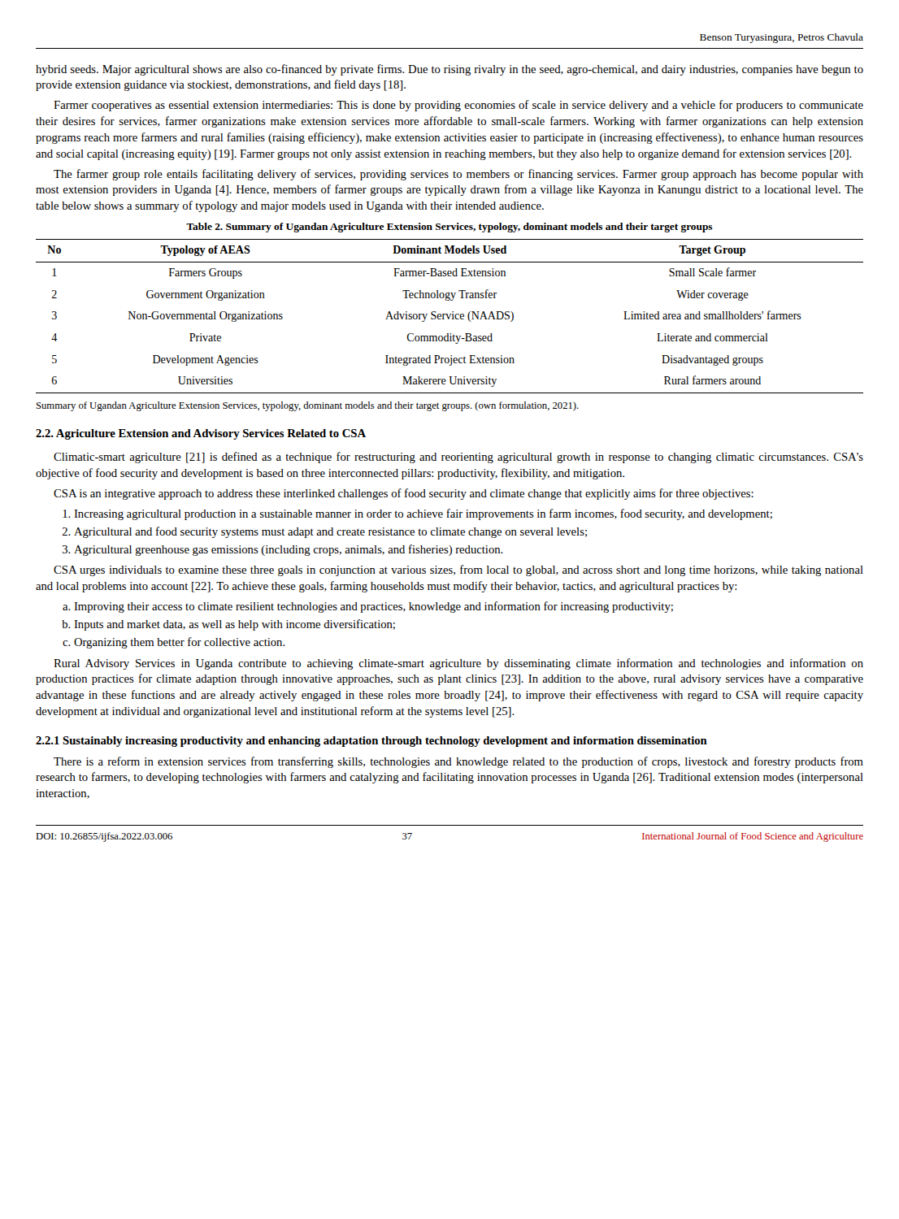Benson Turyasingura, Petros Chavula
hybrid seeds. Major agricultural shows are also co-financed by private firms. Due to rising rivalry in the seed, agro-chemical, and dairy industries, companies have begun to provide extension guidance via stockiest, demonstrations, and field days [18].
Farmer cooperatives as essential extension intermediaries: This is done by providing economies of scale in service delivery and a vehicle for producers to communicate their desires for services, farmer organizations make extension services more affordable to small-scale farmers. Working with farmer organizations can help extension programs reach more farmers and rural families (raising efficiency), make extension activities easier to participate in (increasing effectiveness), to enhance human resources and social capital (increasing equity) [19]. Farmer groups not only assist extension in reaching members, but they also help to organize demand for extension services [20].
The farmer group role entails facilitating delivery of services, providing services to members or financing services. Farmer group approach has become popular with most extension providers in Uganda [4]. Hence, members of farmer groups are typically drawn from a village like Kayonza in Kanungu district to a locational level. The table below shows a summary of typology and major models used in Uganda with their intended audience.
Table 2. Summary of Ugandan Agriculture Extension Services, typology, dominant models and their target groups
| No | Typology of AEAS | Dominant Models Used | Target Group |
| --- | --- | --- | --- |
| 1 | Farmers Groups | Farmer-Based Extension | Small Scale farmer |
| 2 | Government Organization | Technology Transfer | Wider coverage |
| 3 | Non-Governmental Organizations | Advisory Service (NAADS) | Limited area and smallholders' farmers |
| 4 | Private | Commodity-Based | Literate and commercial |
| 5 | Development Agencies | Integrated Project Extension | Disadvantaged groups |
| 6 | Universities | Makerere University | Rural farmers around |
Summary of Ugandan Agriculture Extension Services, typology, dominant models and their target groups. (own formulation, 2021).
2.2. Agriculture Extension and Advisory Services Related to CSA
Climatic-smart agriculture [21] is defined as a technique for restructuring and reorienting agricultural growth in response to changing climatic circumstances. CSA's objective of food security and development is based on three interconnected pillars: productivity, flexibility, and mitigation.
CSA is an integrative approach to address these interlinked challenges of food security and climate change that explicitly aims for three objectives:
Increasing agricultural production in a sustainable manner in order to achieve fair improvements in farm incomes, food security, and development;
Agricultural and food security systems must adapt and create resistance to climate change on several levels;
Agricultural greenhouse gas emissions (including crops, animals, and fisheries) reduction.
CSA urges individuals to examine these three goals in conjunction at various sizes, from local to global, and across short and long time horizons, while taking national and local problems into account [22]. To achieve these goals, farming households must modify their behavior, tactics, and agricultural practices by:
Improving their access to climate resilient technologies and practices, knowledge and information for increasing productivity;
Inputs and market data, as well as help with income diversification;
Organizing them better for collective action.
Rural Advisory Services in Uganda contribute to achieving climate-smart agriculture by disseminating climate information and technologies and information on production practices for climate adaption through innovative approaches, such as plant clinics [23]. In addition to the above, rural advisory services have a comparative advantage in these functions and are already actively engaged in these roles more broadly [24], to improve their effectiveness with regard to CSA will require capacity development at individual and organizational level and institutional reform at the systems level [25].
2.2.1 Sustainably increasing productivity and enhancing adaptation through technology development and information dissemination
There is a reform in extension services from transferring skills, technologies and knowledge related to the production of crops, livestock and forestry products from research to farmers, to developing technologies with farmers and catalyzing and facilitating innovation processes in Uganda [26]. Traditional extension modes (interpersonal interaction,
DOI: 10.26855/ijfsa.2022.03.006 37 International Journal of Food Science and Agriculture